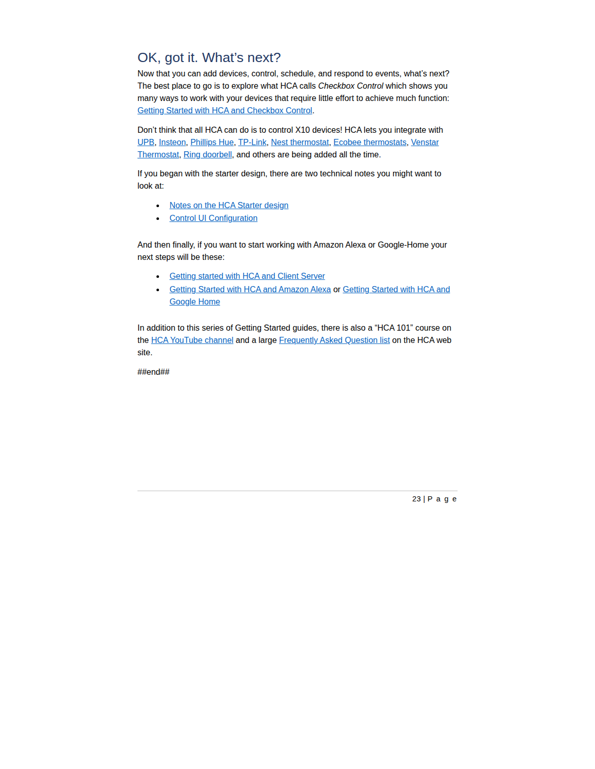OK, got it. What’s next?
Now that you can add devices, control, schedule, and respond to events, what’s next? The best place to go is to explore what HCA calls Checkbox Control which shows you many ways to work with your devices that require little effort to achieve much function: Getting Started with HCA and Checkbox Control.
Don’t think that all HCA can do is to control X10 devices! HCA lets you integrate with UPB, Insteon, Phillips Hue, TP-Link, Nest thermostat, Ecobee thermostats, Venstar Thermostat, Ring doorbell, and others are being added all the time.
If you began with the starter design, there are two technical notes you might want to look at:
Notes on the HCA Starter design
Control UI Configuration
And then finally, if you want to start working with Amazon Alexa or Google-Home your next steps will be these:
Getting started with HCA and Client Server
Getting Started with HCA and Amazon Alexa or Getting Started with HCA and Google Home
In addition to this series of Getting Started guides, there is also a “HCA 101” course on the HCA YouTube channel and a large Frequently Asked Question list on the HCA web site.
##end##
23 | P a g e